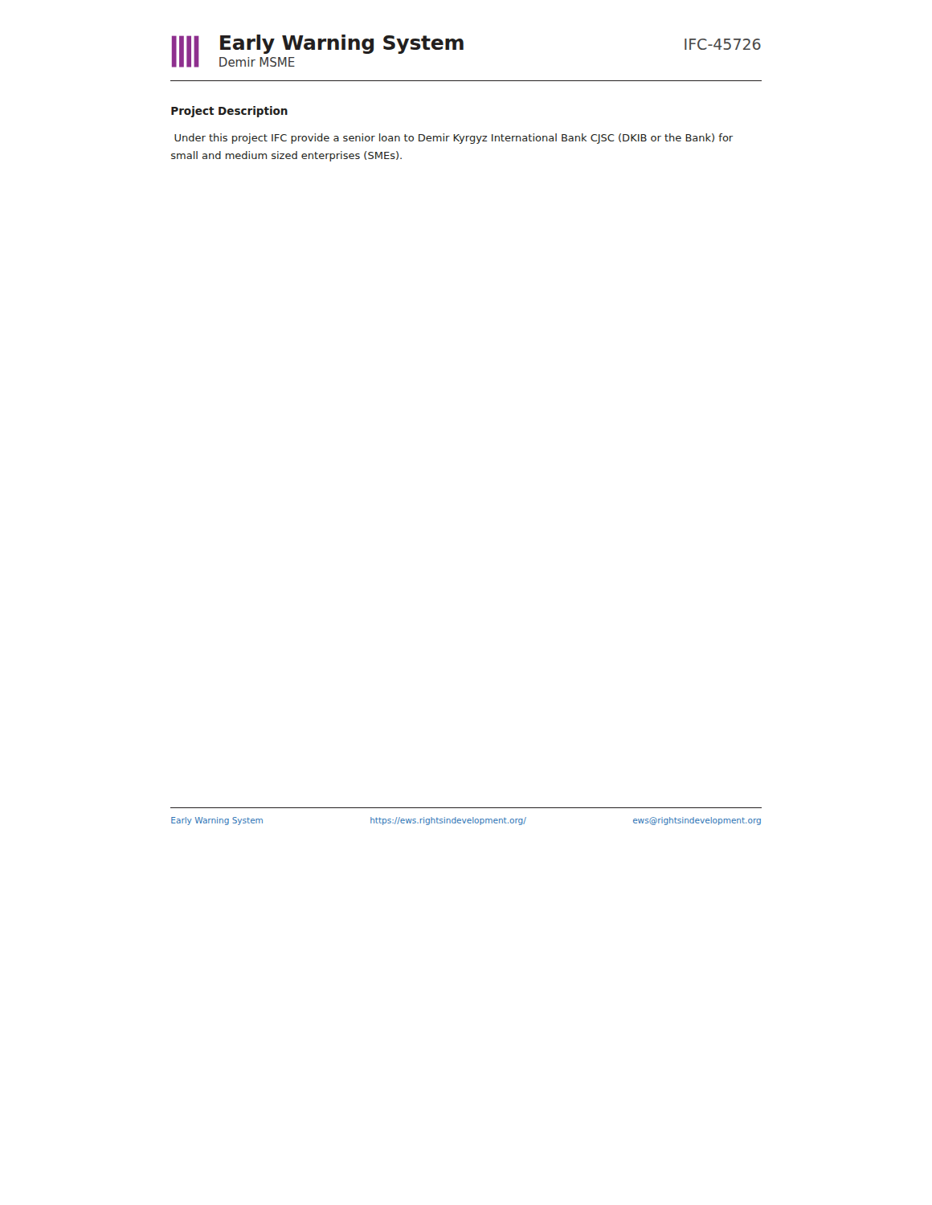Early Warning System
Demir MSME
IFC-45726
Project Description
Under this project IFC provide a senior loan to Demir Kyrgyz International Bank CJSC (DKIB or the Bank) for small and medium sized enterprises (SMEs).
Early Warning System
https://ews.rightsindevelopment.org/
ews@rightsindevelopment.org